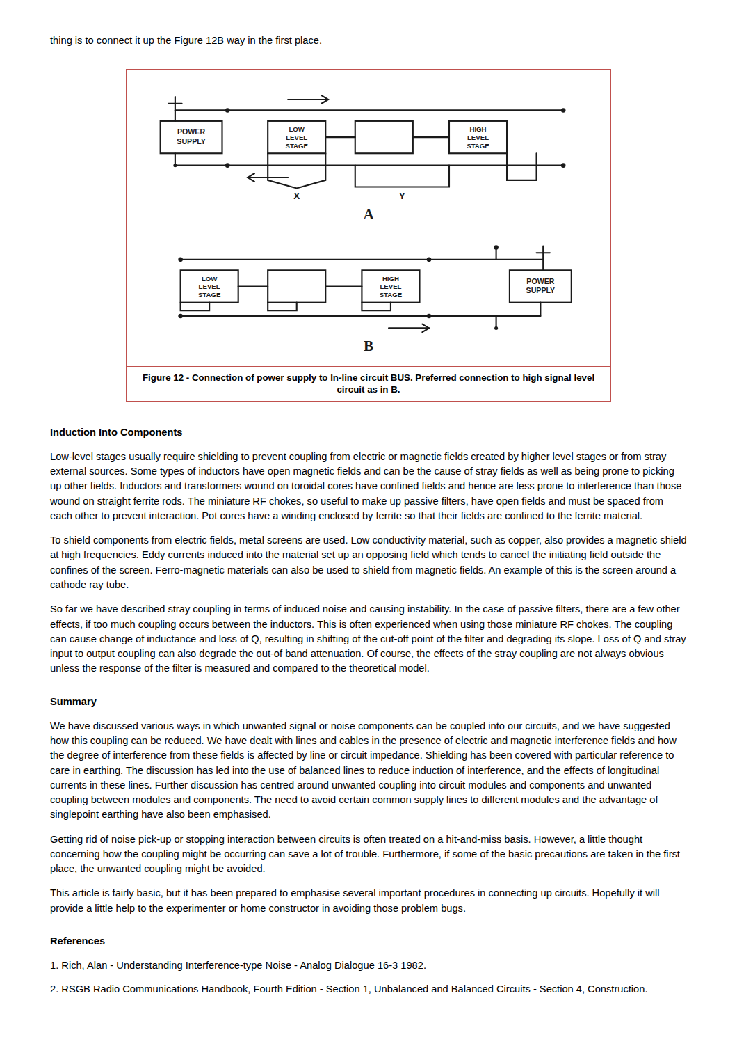thing is to connect it up the Figure 12B way in the first place.
POWER SUPPLY LOW LEVEL STAGE HIGH LEVEL STAGE X Y A POWER SUPPLY LOW LEVEL STAGE HIGH LEVEL STAGE B
Figure 12 - Connection of power supply to In-line circuit BUS. Preferred connection to high signal level circuit as in B.
Induction Into Components
Low-level stages usually require shielding to prevent coupling from electric or magnetic fields created by higher level stages or from stray external sources. Some types of inductors have open magnetic fields and can be the cause of stray fields as well as being prone to picking up other fields. Inductors and transformers wound on toroidal cores have confined fields and hence are less prone to interference than those wound on straight ferrite rods. The miniature RF chokes, so useful to make up passive filters, have open fields and must be spaced from each other to prevent interaction. Pot cores have a winding enclosed by ferrite so that their fields are confined to the ferrite material.
To shield components from electric fields, metal screens are used. Low conductivity material, such as copper, also provides a magnetic shield at high frequencies. Eddy currents induced into the material set up an opposing field which tends to cancel the initiating field outside the confines of the screen. Ferro-magnetic materials can also be used to shield from magnetic fields. An example of this is the screen around a cathode ray tube.
So far we have described stray coupling in terms of induced noise and causing instability. In the case of passive filters, there are a few other effects, if too much coupling occurs between the inductors. This is often experienced when using those miniature RF chokes. The coupling can cause change of inductance and loss of Q, resulting in shifting of the cut-off point of the filter and degrading its slope. Loss of Q and stray input to output coupling can also degrade the out-of band attenuation. Of course, the effects of the stray coupling are not always obvious unless the response of the filter is measured and compared to the theoretical model.
Summary
We have discussed various ways in which unwanted signal or noise components can be coupled into our circuits, and we have suggested how this coupling can be reduced. We have dealt with lines and cables in the presence of electric and magnetic interference fields and how the degree of interference from these fields is affected by line or circuit impedance. Shielding has been covered with particular reference to care in earthing. The discussion has led into the use of balanced lines to reduce induction of interference, and the effects of longitudinal currents in these lines. Further discussion has centred around unwanted coupling into circuit modules and components and unwanted coupling between modules and components. The need to avoid certain common supply lines to different modules and the advantage of singlepoint earthing have also been emphasised.
Getting rid of noise pick-up or stopping interaction between circuits is often treated on a hit-and-miss basis. However, a little thought concerning how the coupling might be occurring can save a lot of trouble. Furthermore, if some of the basic precautions are taken in the first place, the unwanted coupling might be avoided.
This article is fairly basic, but it has been prepared to emphasise several important procedures in connecting up circuits. Hopefully it will provide a little help to the experimenter or home constructor in avoiding those problem bugs.
References
1. Rich, Alan - Understanding Interference-type Noise - Analog Dialogue 16-3 1982.
2. RSGB Radio Communications Handbook, Fourth Edition - Section 1, Unbalanced and Balanced Circuits - Section 4, Construction.